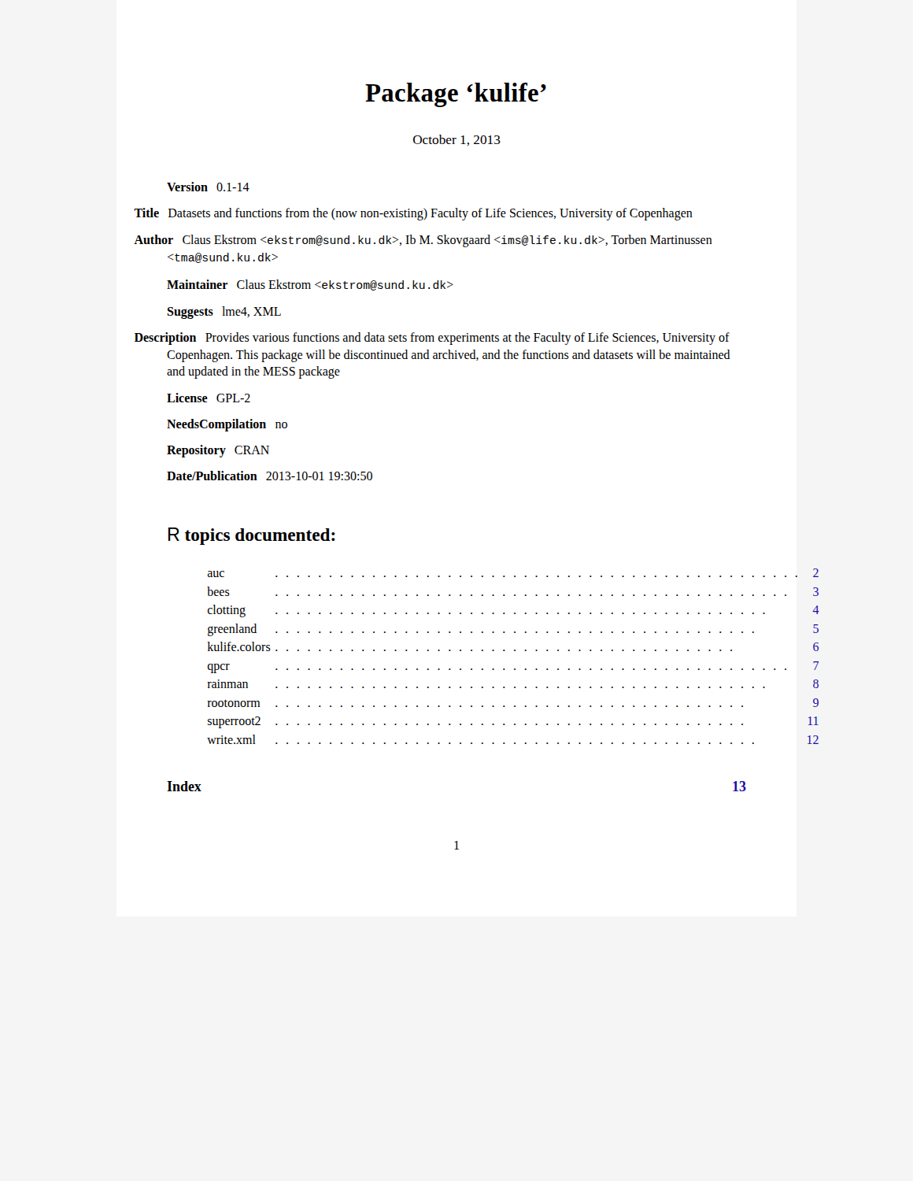Package ‘kulife’
October 1, 2013
Version
0.1-14
Title
Datasets and functions from the (now non-existing) Faculty of Life Sciences, University of Copenhagen
Author
Claus Ekstrom <ekstrom@sund.ku.dk>, Ib M. Skovgaard <ims@life.ku.dk>, Torben Martinussen <tma@sund.ku.dk>
Maintainer
Claus Ekstrom <ekstrom@sund.ku.dk>
Suggests
lme4, XML
Description
Provides various functions and data sets from experiments at the Faculty of Life Sciences, University of Copenhagen. This package will be discontinued and archived, and the functions and datasets will be maintained and updated in the MESS package
License
GPL-2
NeedsCompilation
no
Repository
CRAN
Date/Publication
2013-10-01 19:30:50
R topics documented:
| auc | . . . . . . . . . . . . . . . . . . . . . . . . . . . . . . . . . . . . . . . . . . . . . . . . . | 2 |
| bees | . . . . . . . . . . . . . . . . . . . . . . . . . . . . . . . . . . . . . . . . . . . . . . . . | 3 |
| clotting | . . . . . . . . . . . . . . . . . . . . . . . . . . . . . . . . . . . . . . . . . . . . . . | 4 |
| greenland | . . . . . . . . . . . . . . . . . . . . . . . . . . . . . . . . . . . . . . . . . . . . . | 5 |
| kulife.colors | . . . . . . . . . . . . . . . . . . . . . . . . . . . . . . . . . . . . . . . . . . . | 6 |
| qpcr | . . . . . . . . . . . . . . . . . . . . . . . . . . . . . . . . . . . . . . . . . . . . . . . . | 7 |
| rainman | . . . . . . . . . . . . . . . . . . . . . . . . . . . . . . . . . . . . . . . . . . . . . . | 8 |
| rootonorm | . . . . . . . . . . . . . . . . . . . . . . . . . . . . . . . . . . . . . . . . . . . . | 9 |
| superroot2 | . . . . . . . . . . . . . . . . . . . . . . . . . . . . . . . . . . . . . . . . . . . . | 11 |
| write.xml | . . . . . . . . . . . . . . . . . . . . . . . . . . . . . . . . . . . . . . . . . . . . . | 12 |
Index 13
1